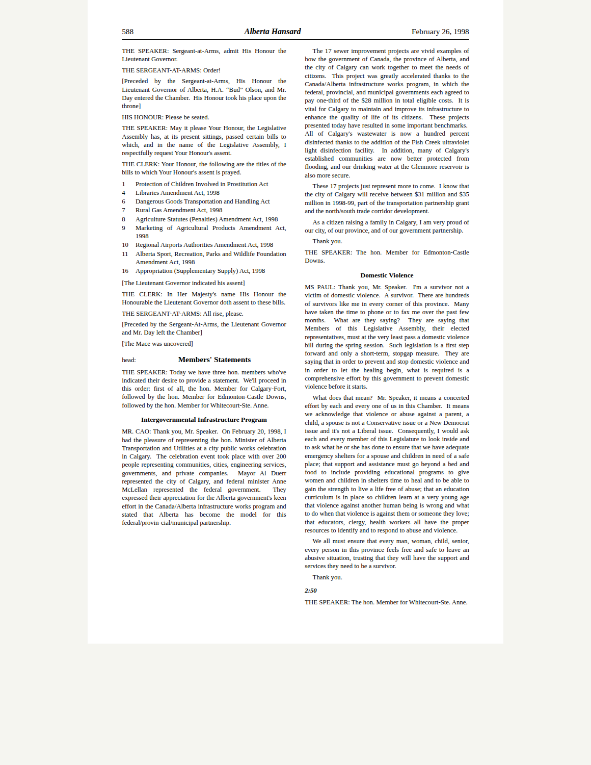588
Alberta Hansard
February 26, 1998
THE SPEAKER: Sergeant-at-Arms, admit His Honour the Lieutenant Governor.
THE SERGEANT-AT-ARMS: Order!
[Preceded by the Sergeant-at-Arms, His Honour the Lieutenant Governor of Alberta, H.A. “Bud” Olson, and Mr. Day entered the Chamber. His Honour took his place upon the throne]
HIS HONOUR: Please be seated.
THE SPEAKER: May it please Your Honour, the Legislative Assembly has, at its present sittings, passed certain bills to which, and in the name of the Legislative Assembly, I respectfully request Your Honour's assent.
THE CLERK: Your Honour, the following are the titles of the bills to which Your Honour's assent is prayed.
1
Protection of Children Involved in Prostitution Act
4
Libraries Amendment Act, 1998
6
Dangerous Goods Transportation and Handling Act
7
Rural Gas Amendment Act, 1998
8
Agriculture Statutes (Penalties) Amendment Act, 1998
9
Marketing of Agricultural Products Amendment Act, 1998
10
Regional Airports Authorities Amendment Act, 1998
11
Alberta Sport, Recreation, Parks and Wildlife Foundation Amendment Act, 1998
16
Appropriation (Supplementary Supply) Act, 1998
[The Lieutenant Governor indicated his assent]
THE CLERK: In Her Majesty's name His Honour the Honourable the Lieutenant Governor doth assent to these bills.
THE SERGEANT-AT-ARMS: All rise, please.
[Preceded by the Sergeant-At-Arms, the Lieutenant Governor and Mr. Day left the Chamber]
[The Mace was uncovered]
head:
Members' Statements
THE SPEAKER: Today we have three hon. members who've indicated their desire to provide a statement. We'll proceed in this order: first of all, the hon. Member for Calgary-Fort, followed by the hon. Member for Edmonton-Castle Downs, followed by the hon. Member for Whitecourt-Ste. Anne.
Intergovernmental Infrastructure Program
MR. CAO: Thank you, Mr. Speaker. On February 20, 1998, I had the pleasure of representing the hon. Minister of Alberta Transportation and Utilities at a city public works celebration in Calgary. The celebration event took place with over 200 people representing communities, cities, engineering services, governments, and private companies. Mayor Al Duerr represented the city of Calgary, and federal minister Anne McLellan represented the federal government. They expressed their appreciation for the Alberta government's keen effort in the Canada/Alberta infrastructure works program and stated that Alberta has become the model for this federal/provin-cial/municipal partnership.
The 17 sewer improvement projects are vivid examples of how the government of Canada, the province of Alberta, and the city of Calgary can work together to meet the needs of citizens. This project was greatly accelerated thanks to the Canada/Alberta infrastructure works program, in which the federal, provincial, and municipal governments each agreed to pay one-third of the $28 million in total eligible costs. It is vital for Calgary to maintain and improve its infrastructure to enhance the quality of life of its citizens. These projects presented today have resulted in some important benchmarks. All of Calgary's wastewater is now a hundred percent disinfected thanks to the addition of the Fish Creek ultraviolet light disinfection facility. In addition, many of Calgary's established communities are now better protected from flooding, and our drinking water at the Glenmore reservoir is also more secure.
These 17 projects just represent more to come. I know that the city of Calgary will receive between $31 million and $35 million in 1998-99, part of the transportation partnership grant and the north/south trade corridor development.
As a citizen raising a family in Calgary, I am very proud of our city, of our province, and of our government partnership.
Thank you.
THE SPEAKER: The hon. Member for Edmonton-Castle Downs.
Domestic Violence
MS PAUL: Thank you, Mr. Speaker. I'm a survivor not a victim of domestic violence. A survivor. There are hundreds of survivors like me in every corner of this province. Many have taken the time to phone or to fax me over the past few months. What are they saying? They are saying that Members of this Legislative Assembly, their elected representatives, must at the very least pass a domestic violence bill during the spring session. Such legislation is a first step forward and only a short-term, stopgap measure. They are saying that in order to prevent and stop domestic violence and in order to let the healing begin, what is required is a comprehensive effort by this government to prevent domestic violence before it starts.
What does that mean? Mr. Speaker, it means a concerted effort by each and every one of us in this Chamber. It means we acknowledge that violence or abuse against a parent, a child, a spouse is not a Conservative issue or a New Democrat issue and it's not a Liberal issue. Consequently, I would ask each and every member of this Legislature to look inside and to ask what he or she has done to ensure that we have adequate emergency shelters for a spouse and children in need of a safe place; that support and assistance must go beyond a bed and food to include providing educational programs to give women and children in shelters time to heal and to be able to gain the strength to live a life free of abuse; that an education curriculum is in place so children learn at a very young age that violence against another human being is wrong and what to do when that violence is against them or someone they love; that educators, clergy, health workers all have the proper resources to identify and to respond to abuse and violence.
We all must ensure that every man, woman, child, senior, every person in this province feels free and safe to leave an abusive situation, trusting that they will have the support and services they need to be a survivor.
Thank you.
2:50
THE SPEAKER: The hon. Member for Whitecourt-Ste. Anne.